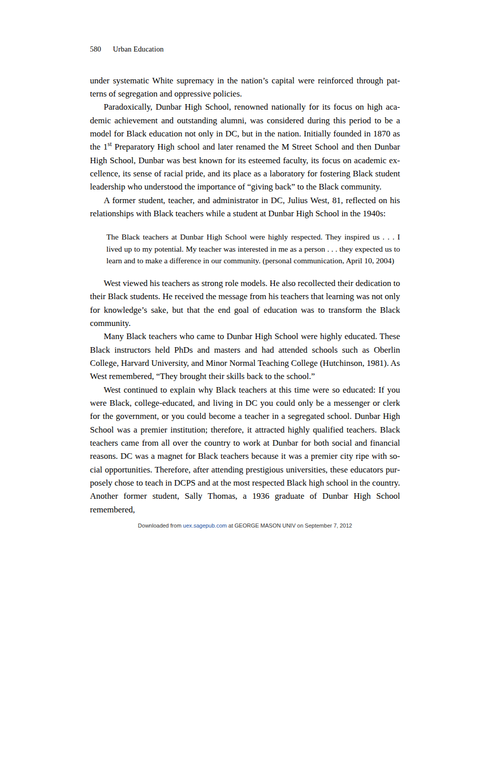580 Urban Education
under systematic White supremacy in the nation’s capital were reinforced through patterns of segregation and oppressive policies.
Paradoxically, Dunbar High School, renowned nationally for its focus on high academic achievement and outstanding alumni, was considered during this period to be a model for Black education not only in DC, but in the nation. Initially founded in 1870 as the 1st Preparatory High school and later renamed the M Street School and then Dunbar High School, Dunbar was best known for its esteemed faculty, its focus on academic excellence, its sense of racial pride, and its place as a laboratory for fostering Black student leadership who understood the importance of “giving back” to the Black community.
A former student, teacher, and administrator in DC, Julius West, 81, reflected on his relationships with Black teachers while a student at Dunbar High School in the 1940s:
The Black teachers at Dunbar High School were highly respected. They inspired us . . . I lived up to my potential. My teacher was interested in me as a person . . . they expected us to learn and to make a difference in our community. (personal communication, April 10, 2004)
West viewed his teachers as strong role models. He also recollected their dedication to their Black students. He received the message from his teachers that learning was not only for knowledge’s sake, but that the end goal of education was to transform the Black community.
Many Black teachers who came to Dunbar High School were highly educated. These Black instructors held PhDs and masters and had attended schools such as Oberlin College, Harvard University, and Minor Normal Teaching College (Hutchinson, 1981). As West remembered, “They brought their skills back to the school.”
West continued to explain why Black teachers at this time were so educated: If you were Black, college-educated, and living in DC you could only be a messenger or clerk for the government, or you could become a teacher in a segregated school. Dunbar High School was a premier institution; therefore, it attracted highly qualified teachers. Black teachers came from all over the country to work at Dunbar for both social and financial reasons. DC was a magnet for Black teachers because it was a premier city ripe with social opportunities. Therefore, after attending prestigious universities, these educators purposely chose to teach in DCPS and at the most respected Black high school in the country. Another former student, Sally Thomas, a 1936 graduate of Dunbar High School remembered,
Downloaded from uex.sagepub.com at GEORGE MASON UNIV on September 7, 2012